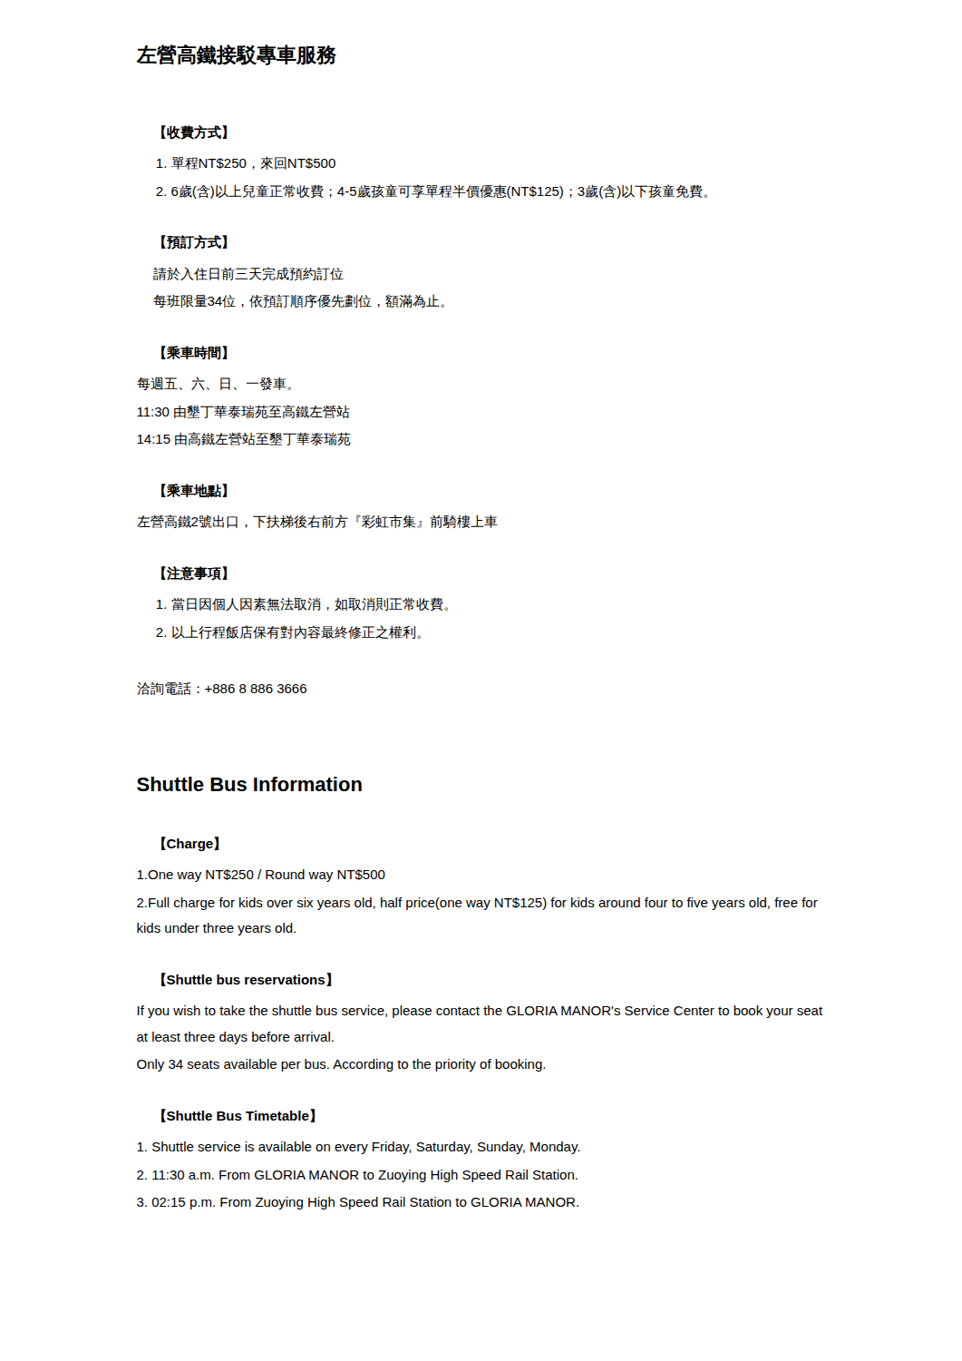左營高鐵接駁專車服務
【收費方式】
單程NT$250，來回NT$500
6歲(含)以上兒童正常收費；4-5歲孩童可享單程半價優惠(NT$125)；3歲(含)以下孩童免費。
【預訂方式】
請於入住日前三天完成預約訂位
每班限量34位，依預訂順序優先劃位，額滿為止。
【乘車時間】
每週五、六、日、一發車。
11:30 由墾丁華泰瑞苑至高鐵左營站
14:15 由高鐵左營站至墾丁華泰瑞苑
【乘車地點】
左營高鐵2號出口，下扶梯後右前方『彩虹市集』前騎樓上車
【注意事項】
當日因個人因素無法取消，如取消則正常收費。
以上行程飯店保有對內容最終修正之權利。
洽詢電話：+886 8 886 3666
Shuttle Bus Information
【Charge】
1.One way NT$250 / Round way NT$500
2.Full charge for kids over six years old, half price(one way NT$125) for kids around four to five years old, free for kids under three years old.
【Shuttle bus reservations】
If you wish to take the shuttle bus service, please contact the GLORIA MANOR's Service Center to book your seat at least three days before arrival.
Only 34 seats available per bus. According to the priority of booking.
【Shuttle Bus Timetable】
1. Shuttle service is available on every Friday, Saturday, Sunday, Monday.
2. 11:30 a.m. From GLORIA MANOR to Zuoying High Speed Rail Station.
3. 02:15 p.m. From Zuoying High Speed Rail Station to GLORIA MANOR.